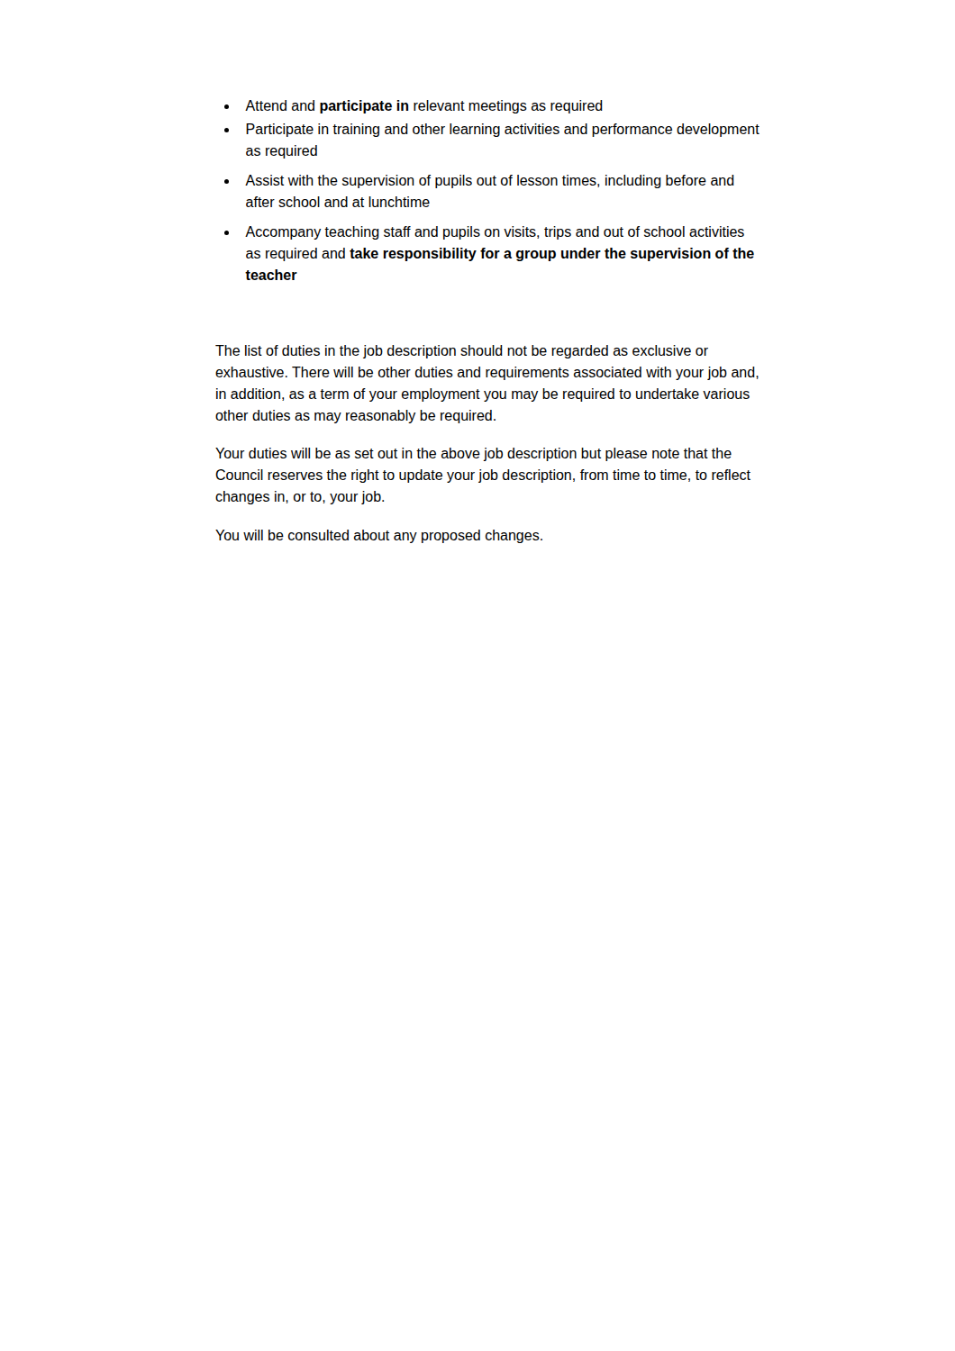Attend and participate in relevant meetings as required
Participate in training and other learning activities and performance development as required
Assist with the supervision of pupils out of lesson times, including before and after school and at lunchtime
Accompany teaching staff and pupils on visits, trips and out of school activities as required and take responsibility for a group under the supervision of the teacher
The list of duties in the job description should not be regarded as exclusive or exhaustive. There will be other duties and requirements associated with your job and, in addition, as a term of your employment you may be required to undertake various other duties as may reasonably be required.
Your duties will be as set out in the above job description but please note that the Council reserves the right to update your job description, from time to time, to reflect changes in, or to, your job.
You will be consulted about any proposed changes.